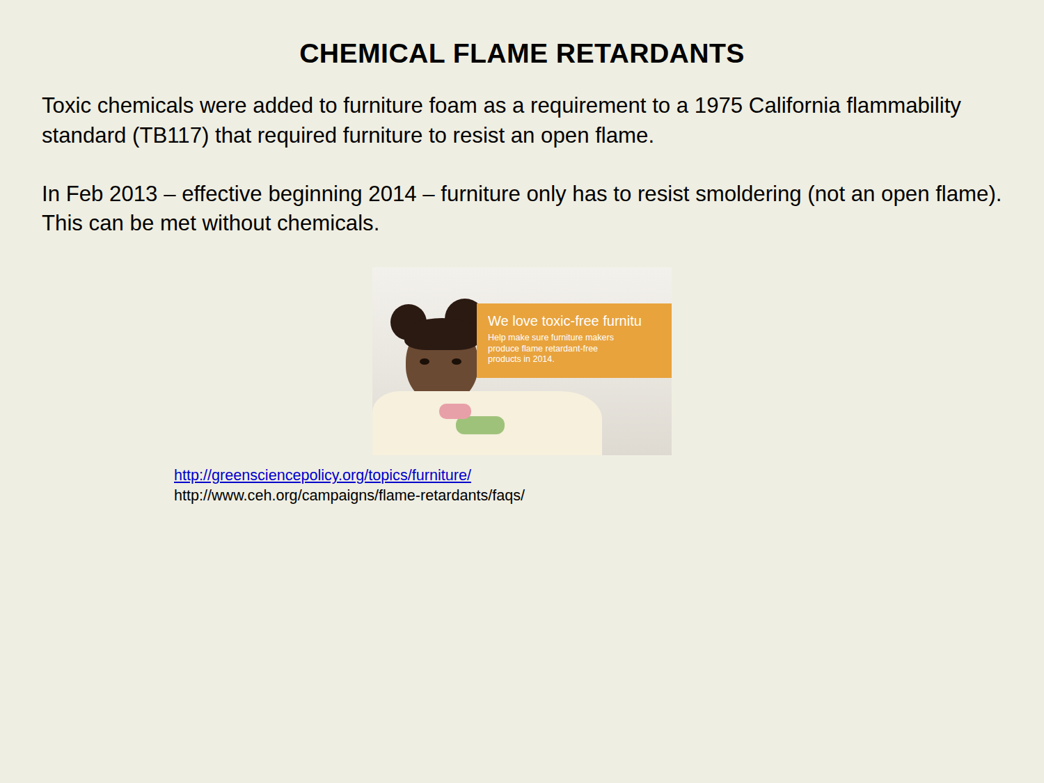CHEMICAL FLAME RETARDANTS
Toxic chemicals were added to furniture foam as a requirement to a 1975 California flammability standard (TB117) that required furniture to resist an open flame.
In Feb 2013 – effective beginning 2014 – furniture only has to resist smoldering (not an open flame). This can be met without chemicals.
We love toxic-free furnitu
Help make sure furniture makers
produce flame retardant-free
products in 2014.
http://greensciencepolicy.org/topics/furniture/
http://www.ceh.org/campaigns/flame-retardants/faqs/